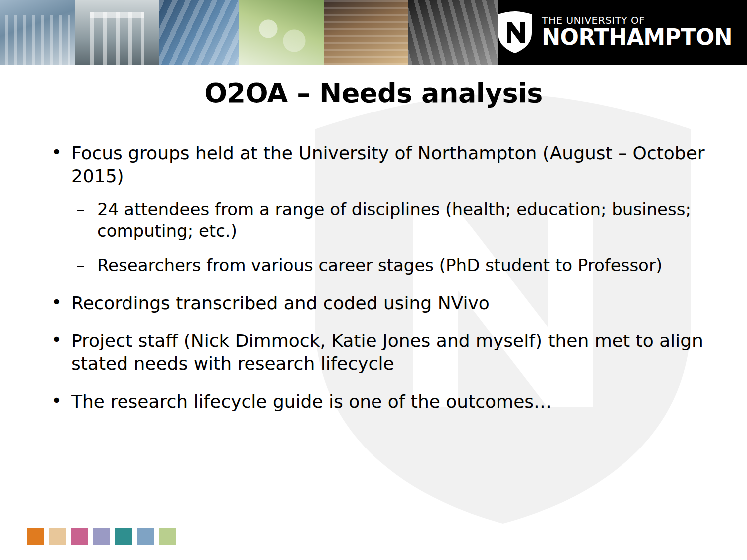THE UNIVERSITY OF
NORTHAMPTON
O2OA – Needs analysis
Focus groups held at the University of Northampton (August – October 2015)
24 attendees from a range of disciplines (health; education; business; computing; etc.)
Researchers from various career stages (PhD student to Professor)
Recordings transcribed and coded using NVivo
Project staff (Nick Dimmock, Katie Jones and myself) then met to align stated needs with research lifecycle
The research lifecycle guide is one of the outcomes…